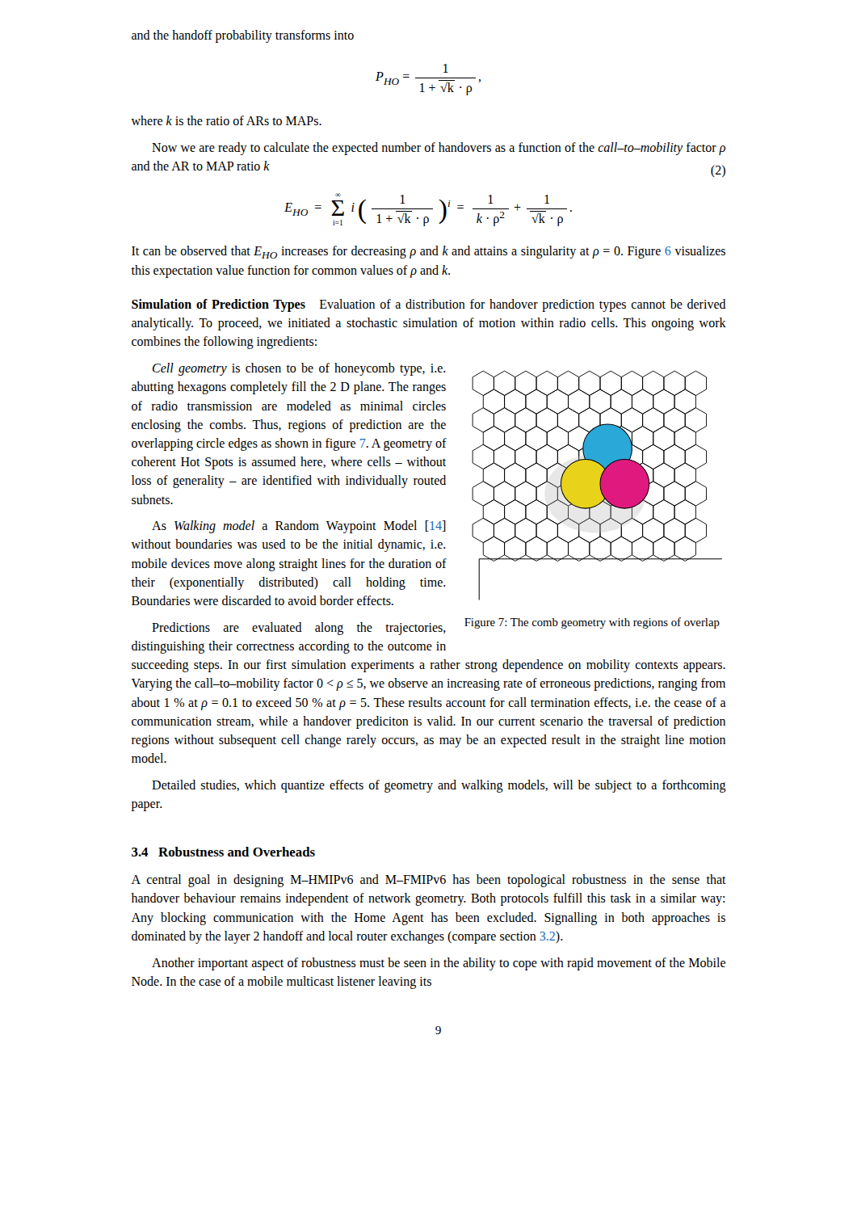and the handoff probability transforms into
PHO = 1 1 + √k · ρ ,
where k is the ratio of ARs to MAPs.
Now we are ready to calculate the expected number of handovers as a function of the call–to–mobility factor ρ and the AR to MAP ratio k
EHO = ∞ Σ i=1 i ( 1 1 + √k · ρ )i = 1 k · ρ2 + 1 √k · ρ . (2)
It can be observed that EHO increases for decreasing ρ and k and attains a singularity at ρ = 0. Figure 6 visualizes this expectation value function for common values of ρ and k.
Simulation of Prediction Types Evaluation of a distribution for handover prediction types cannot be derived analytically. To proceed, we initiated a stochastic simulation of motion within radio cells. This ongoing work combines the following ingredients:
Figure 7: The comb geometry with regions of overlap
Cell geometry is chosen to be of honeycomb type, i.e. abutting hexagons completely fill the 2 D plane. The ranges of radio transmission are modeled as minimal circles enclosing the combs. Thus, regions of prediction are the overlapping circle edges as shown in figure 7. A geometry of coherent Hot Spots is assumed here, where cells – without loss of generality – are identified with individually routed subnets.
As Walking model a Random Waypoint Model [14] without boundaries was used to be the initial dynamic, i.e. mobile devices move along straight lines for the duration of their (exponentially distributed) call holding time. Boundaries were discarded to avoid border effects.
Predictions are evaluated along the trajectories, distinguishing their correctness according to the outcome in succeeding steps. In our first simulation experiments a rather strong dependence on mobility contexts appears. Varying the call–to–mobility factor 0 < ρ ≤ 5, we observe an increasing rate of erroneous predictions, ranging from about 1 % at ρ = 0.1 to exceed 50 % at ρ = 5. These results account for call termination effects, i.e. the cease of a communication stream, while a handover prediciton is valid. In our current scenario the traversal of prediction regions without subsequent cell change rarely occurs, as may be an expected result in the straight line motion model.
Detailed studies, which quantize effects of geometry and walking models, will be subject to a forthcoming paper.
3.4 Robustness and Overheads
A central goal in designing M–HMIPv6 and M–FMIPv6 has been topological robustness in the sense that handover behaviour remains independent of network geometry. Both protocols fulfill this task in a similar way: Any blocking communication with the Home Agent has been excluded. Signalling in both approaches is dominated by the layer 2 handoff and local router exchanges (compare section 3.2).
Another important aspect of robustness must be seen in the ability to cope with rapid movement of the Mobile Node. In the case of a mobile multicast listener leaving its
9